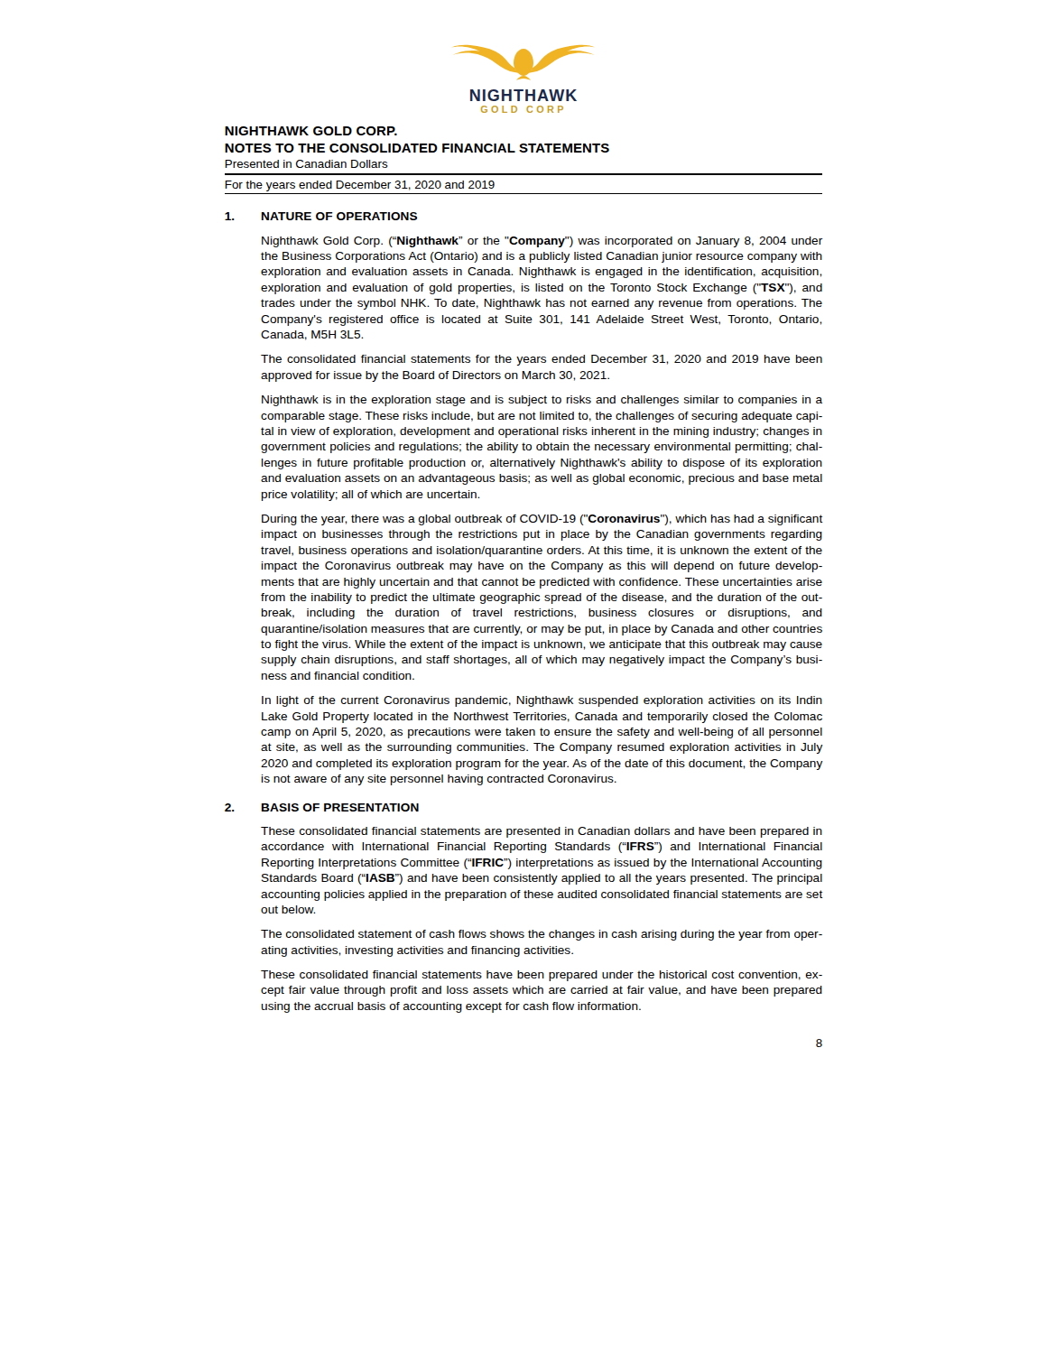NIGHTHAWK
GOLD CORP
NIGHTHAWK GOLD CORP.
NOTES TO THE CONSOLIDATED FINANCIAL STATEMENTS
Presented in Canadian Dollars
For the years ended December 31, 2020 and 2019
1.
NATURE OF OPERATIONS
Nighthawk Gold Corp. (“Nighthawk” or the "Company") was incorporated on January 8, 2004 under the Business Corporations Act (Ontario) and is a publicly listed Canadian junior resource company with exploration and evaluation assets in Canada. Nighthawk is engaged in the identification, acquisition, exploration and evaluation of gold properties, is listed on the Toronto Stock Exchange ("TSX"), and trades under the symbol NHK. To date, Nighthawk has not earned any revenue from operations. The Company's registered office is located at Suite 301, 141 Adelaide Street West, Toronto, Ontario, Canada, M5H 3L5.
The consolidated financial statements for the years ended December 31, 2020 and 2019 have been approved for issue by the Board of Directors on March 30, 2021.
Nighthawk is in the exploration stage and is subject to risks and challenges similar to companies in a comparable stage. These risks include, but are not limited to, the challenges of securing adequate capital in view of exploration, development and operational risks inherent in the mining industry; changes in government policies and regulations; the ability to obtain the necessary environmental permitting; challenges in future profitable production or, alternatively Nighthawk's ability to dispose of its exploration and evaluation assets on an advantageous basis; as well as global economic, precious and base metal price volatility; all of which are uncertain.
During the year, there was a global outbreak of COVID-19 ("Coronavirus"), which has had a significant impact on businesses through the restrictions put in place by the Canadian governments regarding travel, business operations and isolation/quarantine orders. At this time, it is unknown the extent of the impact the Coronavirus outbreak may have on the Company as this will depend on future developments that are highly uncertain and that cannot be predicted with confidence. These uncertainties arise from the inability to predict the ultimate geographic spread of the disease, and the duration of the outbreak, including the duration of travel restrictions, business closures or disruptions, and quarantine/isolation measures that are currently, or may be put, in place by Canada and other countries to fight the virus. While the extent of the impact is unknown, we anticipate that this outbreak may cause supply chain disruptions, and staff shortages, all of which may negatively impact the Company’s business and financial condition.
In light of the current Coronavirus pandemic, Nighthawk suspended exploration activities on its Indin Lake Gold Property located in the Northwest Territories, Canada and temporarily closed the Colomac camp on April 5, 2020, as precautions were taken to ensure the safety and well-being of all personnel at site, as well as the surrounding communities. The Company resumed exploration activities in July 2020 and completed its exploration program for the year. As of the date of this document, the Company is not aware of any site personnel having contracted Coronavirus.
2.
BASIS OF PRESENTATION
These consolidated financial statements are presented in Canadian dollars and have been prepared in accordance with International Financial Reporting Standards (“IFRS”) and International Financial Reporting Interpretations Committee (“IFRIC”) interpretations as issued by the International Accounting Standards Board (“IASB”) and have been consistently applied to all the years presented. The principal accounting policies applied in the preparation of these audited consolidated financial statements are set out below.
The consolidated statement of cash flows shows the changes in cash arising during the year from operating activities, investing activities and financing activities.
These consolidated financial statements have been prepared under the historical cost convention, except fair value through profit and loss assets which are carried at fair value, and have been prepared using the accrual basis of accounting except for cash flow information.
8